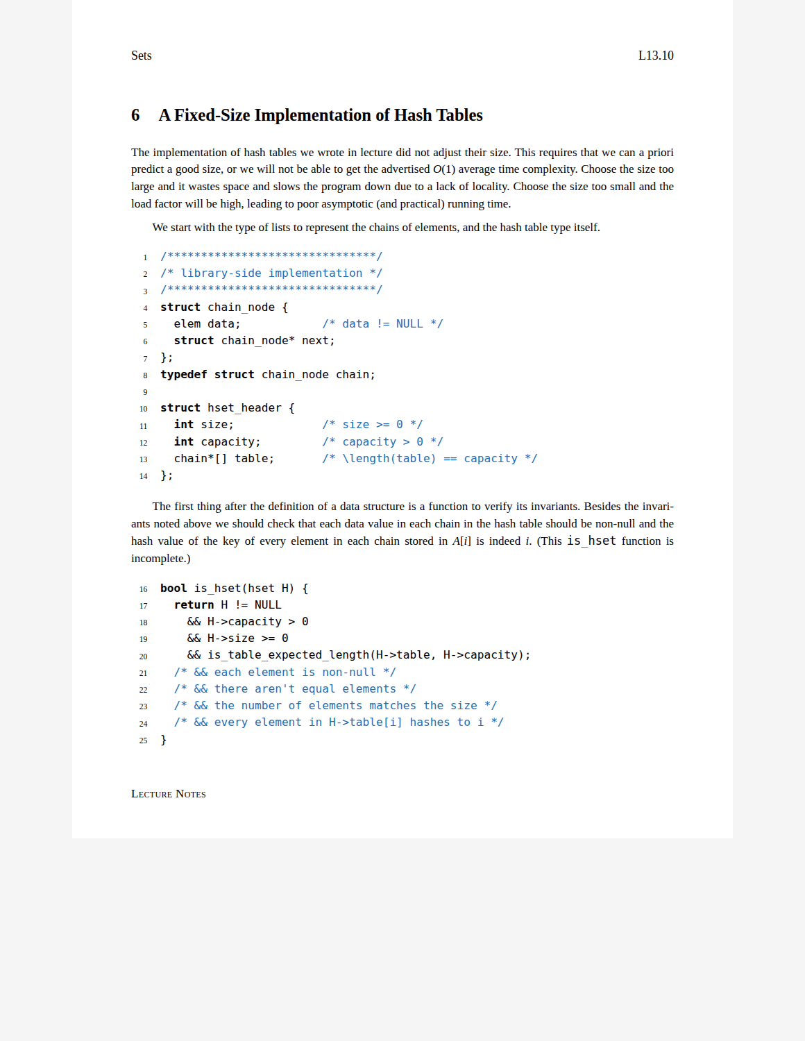Sets L13.10
6 A Fixed-Size Implementation of Hash Tables
The implementation of hash tables we wrote in lecture did not adjust their size. This requires that we can a priori predict a good size, or we will not be able to get the advertised O(1) average time complexity. Choose the size too large and it wastes space and slows the program down due to a lack of locality. Choose the size too small and the load factor will be high, leading to poor asymptotic (and practical) running time.
We start with the type of lists to represent the chains of elements, and the hash table type itself.
/*******************************/
/* library-side implementation */
/*******************************/
struct chain_node {
elem data; /* data != NULL */
struct chain_node* next;
};
typedef struct chain_node chain;
struct hset_header {
int size; /* size >= 0 */
int capacity; /* capacity > 0 */
chain*[] table; /* \length(table) == capacity */
};
The first thing after the definition of a data structure is a function to verify its invariants. Besides the invariants noted above we should check that each data value in each chain in the hash table should be non-null and the hash value of the key of every element in each chain stored in A[i] is indeed i. (This is_hset function is incomplete.)
bool is_hset(hset H) {
return H != NULL
&& H->capacity > 0
&& H->size >= 0
&& is_table_expected_length(H->table, H->capacity);
/* && each element is non-null */
/* && there aren't equal elements */
/* && the number of elements matches the size */
/* && every element in H->table[i] hashes to i */
}
Lecture Notes